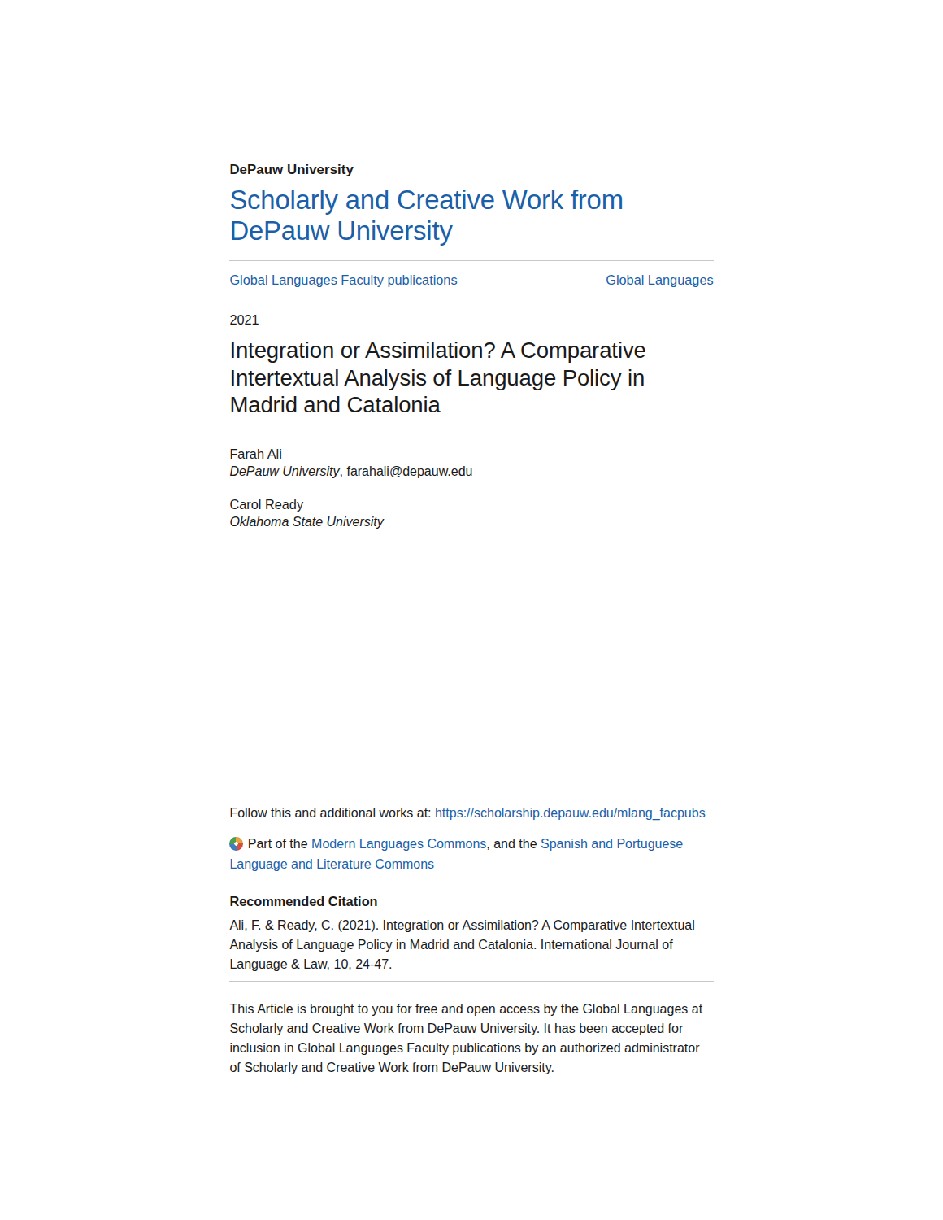DePauw University
Scholarly and Creative Work from DePauw University
Global Languages Faculty publications Global Languages
2021
Integration or Assimilation? A Comparative Intertextual Analysis of Language Policy in Madrid and Catalonia
Farah Ali DePauw University, farahali@depauw.edu
Carol Ready Oklahoma State University
Follow this and additional works at: https://scholarship.depauw.edu/mlang_facpubs
Part of the Modern Languages Commons, and the Spanish and Portuguese Language and Literature Commons
Recommended Citation
Ali, F. & Ready, C. (2021). Integration or Assimilation? A Comparative Intertextual Analysis of Language Policy in Madrid and Catalonia. International Journal of Language & Law, 10, 24-47.
This Article is brought to you for free and open access by the Global Languages at Scholarly and Creative Work from DePauw University. It has been accepted for inclusion in Global Languages Faculty publications by an authorized administrator of Scholarly and Creative Work from DePauw University.